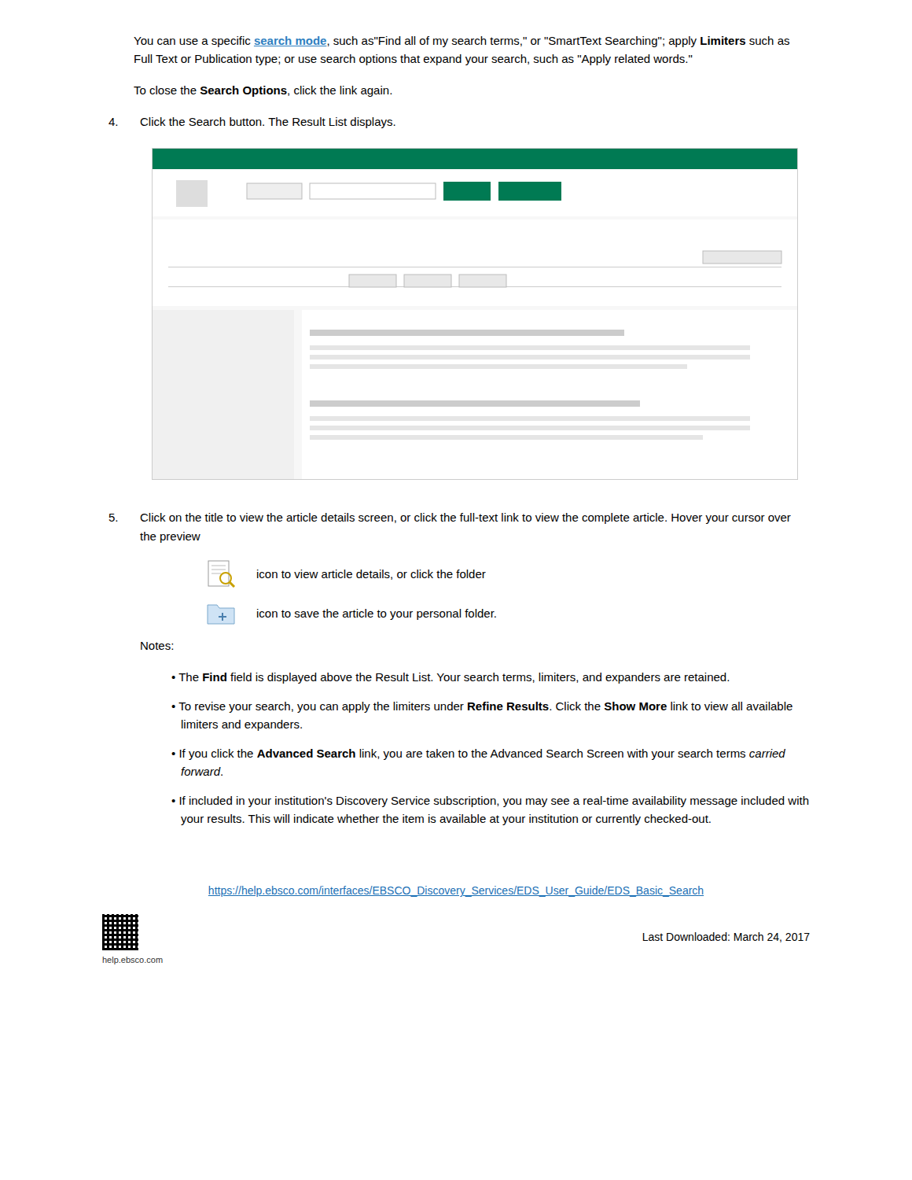You can use a specific search mode, such as"Find all of my search terms," or "SmartText Searching"; apply Limiters such as Full Text or Publication type; or use search options that expand your search, such as "Apply related words."
To close the Search Options, click the link again.
Click the Search button. The Result List displays.
Click on the title to view the article details screen, or click the full-text link to view the complete article. Hover your cursor over the preview
icon to view article details, or click the folder
icon to save the article to your personal folder.
Notes:
• The Find field is displayed above the Result List. Your search terms, limiters, and expanders are retained.
• To revise your search, you can apply the limiters under Refine Results. Click the Show More link to view all available limiters and expanders.
• If you click the Advanced Search link, you are taken to the Advanced Search Screen with your search terms carried forward.
• If included in your institution's Discovery Service subscription, you may see a real-time availability message included with your results. This will indicate whether the item is available at your institution or currently checked-out.
https://help.ebsco.com/interfaces/EBSCO_Discovery_Services/EDS_User_Guide/EDS_Basic_Search
help.ebsco.com
Last Downloaded: March 24, 2017